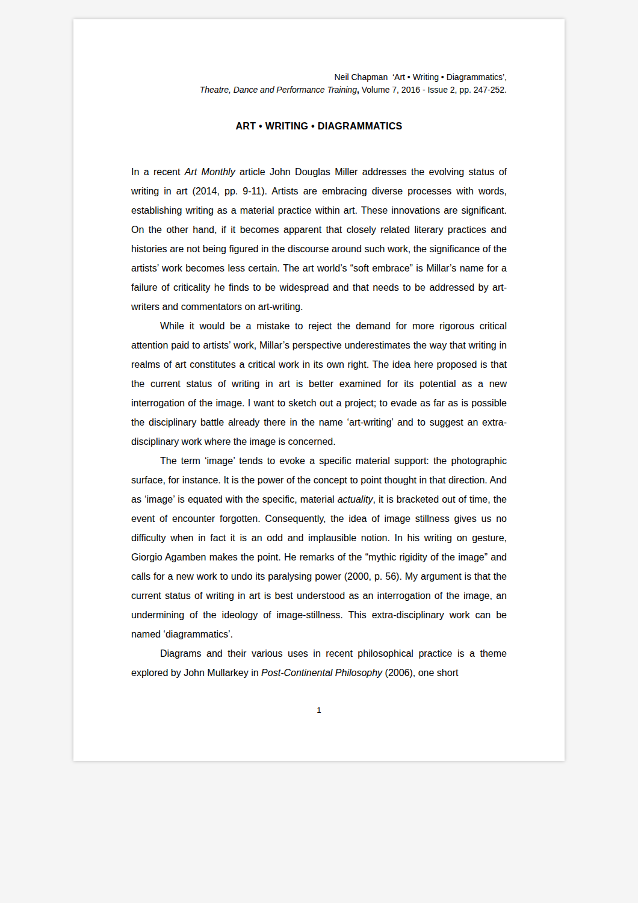Neil Chapman ‘Art • Writing • Diagrammatics’, Theatre, Dance and Performance Training, Volume 7, 2016 - Issue 2, pp. 247-252.
ART • WRITING • DIAGRAMMATICS
In a recent Art Monthly article John Douglas Miller addresses the evolving status of writing in art (2014, pp. 9-11). Artists are embracing diverse processes with words, establishing writing as a material practice within art. These innovations are significant. On the other hand, if it becomes apparent that closely related literary practices and histories are not being figured in the discourse around such work, the significance of the artists’ work becomes less certain. The art world’s “soft embrace” is Millar’s name for a failure of criticality he finds to be widespread and that needs to be addressed by art-writers and commentators on art-writing.
While it would be a mistake to reject the demand for more rigorous critical attention paid to artists’ work, Millar’s perspective underestimates the way that writing in realms of art constitutes a critical work in its own right. The idea here proposed is that the current status of writing in art is better examined for its potential as a new interrogation of the image. I want to sketch out a project; to evade as far as is possible the disciplinary battle already there in the name ‘art-writing’ and to suggest an extra-disciplinary work where the image is concerned.
The term ‘image’ tends to evoke a specific material support: the photographic surface, for instance. It is the power of the concept to point thought in that direction. And as ‘image’ is equated with the specific, material actuality, it is bracketed out of time, the event of encounter forgotten. Consequently, the idea of image stillness gives us no difficulty when in fact it is an odd and implausible notion. In his writing on gesture, Giorgio Agamben makes the point. He remarks of the “mythic rigidity of the image” and calls for a new work to undo its paralysing power (2000, p. 56). My argument is that the current status of writing in art is best understood as an interrogation of the image, an undermining of the ideology of image-stillness. This extra-disciplinary work can be named ‘diagrammatics’.
Diagrams and their various uses in recent philosophical practice is a theme explored by John Mullarkey in Post-Continental Philosophy (2006), one short
1